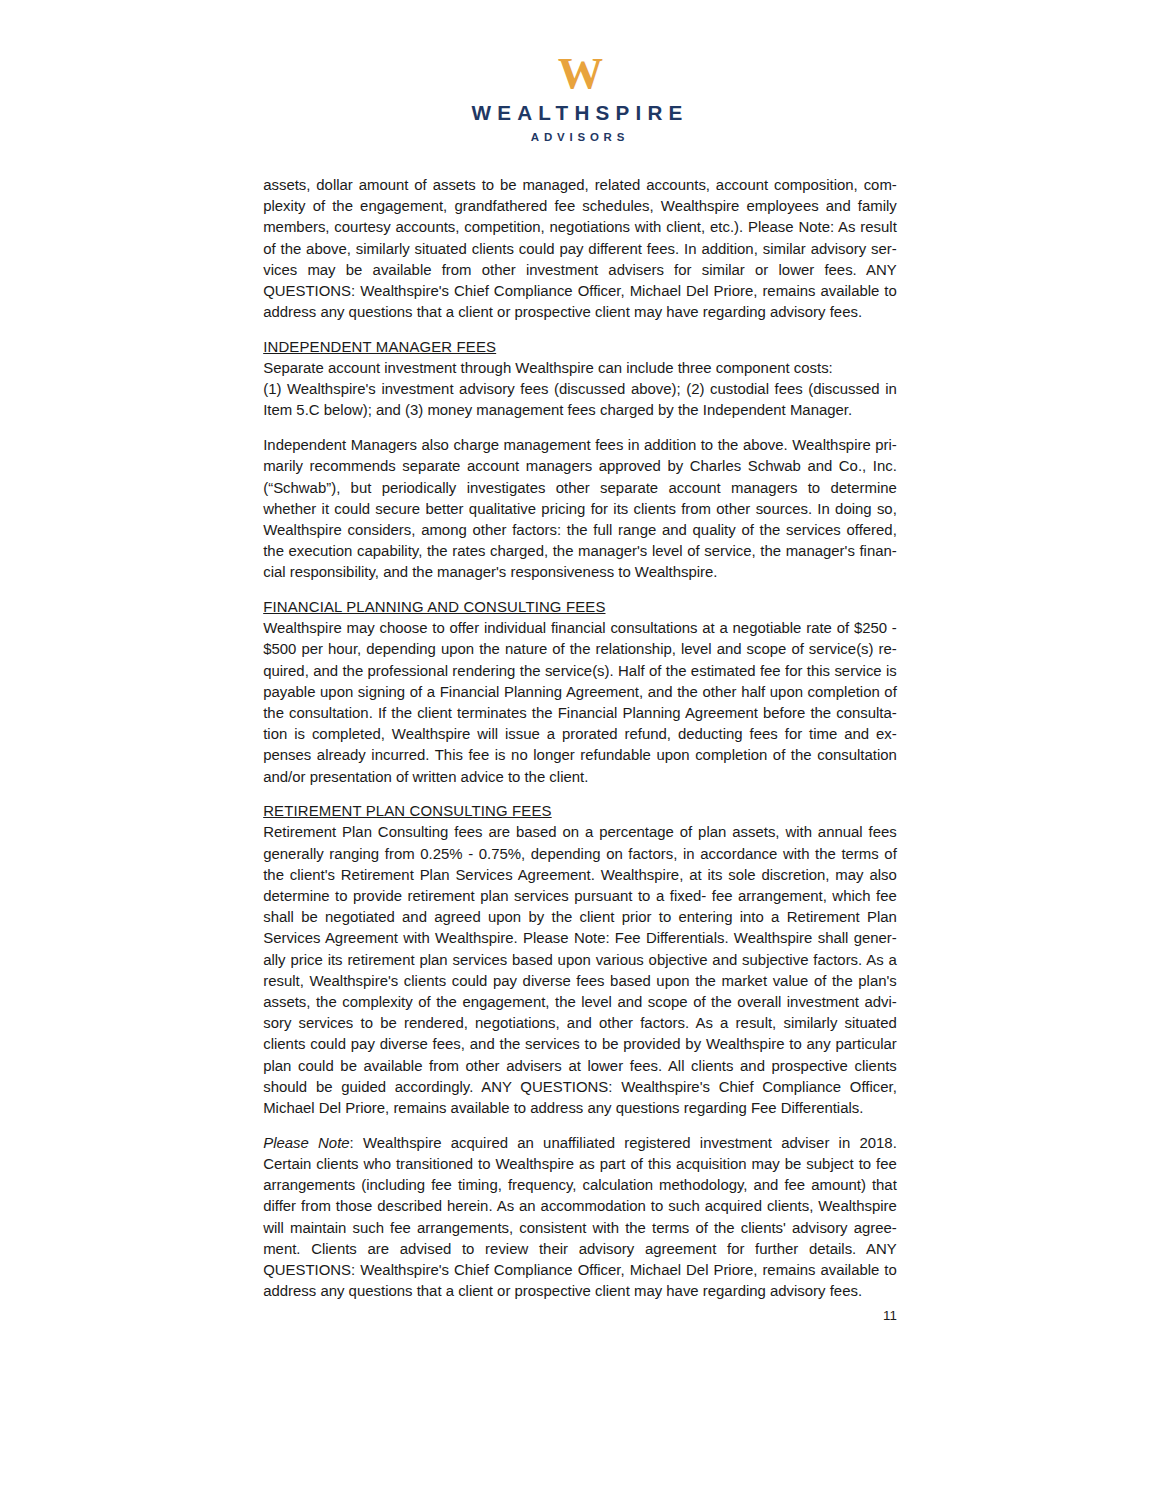W
WEALTHSPIRE
ADVISORS
assets, dollar amount of assets to be managed, related accounts, account composition, complexity of the engagement, grandfathered fee schedules, Wealthspire employees and family members, courtesy accounts, competition, negotiations with client, etc.). Please Note: As result of the above, similarly situated clients could pay different fees. In addition, similar advisory services may be available from other investment advisers for similar or lower fees. ANY QUESTIONS: Wealthspire's Chief Compliance Officer, Michael Del Priore, remains available to address any questions that a client or prospective client may have regarding advisory fees.
Independent Manager Fees
Separate account investment through Wealthspire can include three component costs:
(1) Wealthspire's investment advisory fees (discussed above); (2) custodial fees (discussed in Item 5.C below); and (3) money management fees charged by the Independent Manager.
Independent Managers also charge management fees in addition to the above. Wealthspire primarily recommends separate account managers approved by Charles Schwab and Co., Inc. (“Schwab”), but periodically investigates other separate account managers to determine whether it could secure better qualitative pricing for its clients from other sources. In doing so, Wealthspire considers, among other factors: the full range and quality of the services offered, the execution capability, the rates charged, the manager's level of service, the manager's financial responsibility, and the manager's responsiveness to Wealthspire.
Financial Planning and Consulting Fees
Wealthspire may choose to offer individual financial consultations at a negotiable rate of $250 - $500 per hour, depending upon the nature of the relationship, level and scope of service(s) required, and the professional rendering the service(s). Half of the estimated fee for this service is payable upon signing of a Financial Planning Agreement, and the other half upon completion of the consultation. If the client terminates the Financial Planning Agreement before the consultation is completed, Wealthspire will issue a prorated refund, deducting fees for time and expenses already incurred. This fee is no longer refundable upon completion of the consultation and/or presentation of written advice to the client.
Retirement Plan Consulting Fees
Retirement Plan Consulting fees are based on a percentage of plan assets, with annual fees generally ranging from 0.25% - 0.75%, depending on factors, in accordance with the terms of the client's Retirement Plan Services Agreement. Wealthspire, at its sole discretion, may also determine to provide retirement plan services pursuant to a fixed- fee arrangement, which fee shall be negotiated and agreed upon by the client prior to entering into a Retirement Plan Services Agreement with Wealthspire. Please Note: Fee Differentials. Wealthspire shall generally price its retirement plan services based upon various objective and subjective factors. As a result, Wealthspire's clients could pay diverse fees based upon the market value of the plan's assets, the complexity of the engagement, the level and scope of the overall investment advisory services to be rendered, negotiations, and other factors. As a result, similarly situated clients could pay diverse fees, and the services to be provided by Wealthspire to any particular plan could be available from other advisers at lower fees. All clients and prospective clients should be guided accordingly. ANY QUESTIONS: Wealthspire's Chief Compliance Officer, Michael Del Priore, remains available to address any questions regarding Fee Differentials.
Please Note: Wealthspire acquired an unaffiliated registered investment adviser in 2018. Certain clients who transitioned to Wealthspire as part of this acquisition may be subject to fee arrangements (including fee timing, frequency, calculation methodology, and fee amount) that differ from those described herein. As an accommodation to such acquired clients, Wealthspire will maintain such fee arrangements, consistent with the terms of the clients' advisory agreement. Clients are advised to review their advisory agreement for further details. ANY QUESTIONS: Wealthspire's Chief Compliance Officer, Michael Del Priore, remains available to address any questions that a client or prospective client may have regarding advisory fees.
11